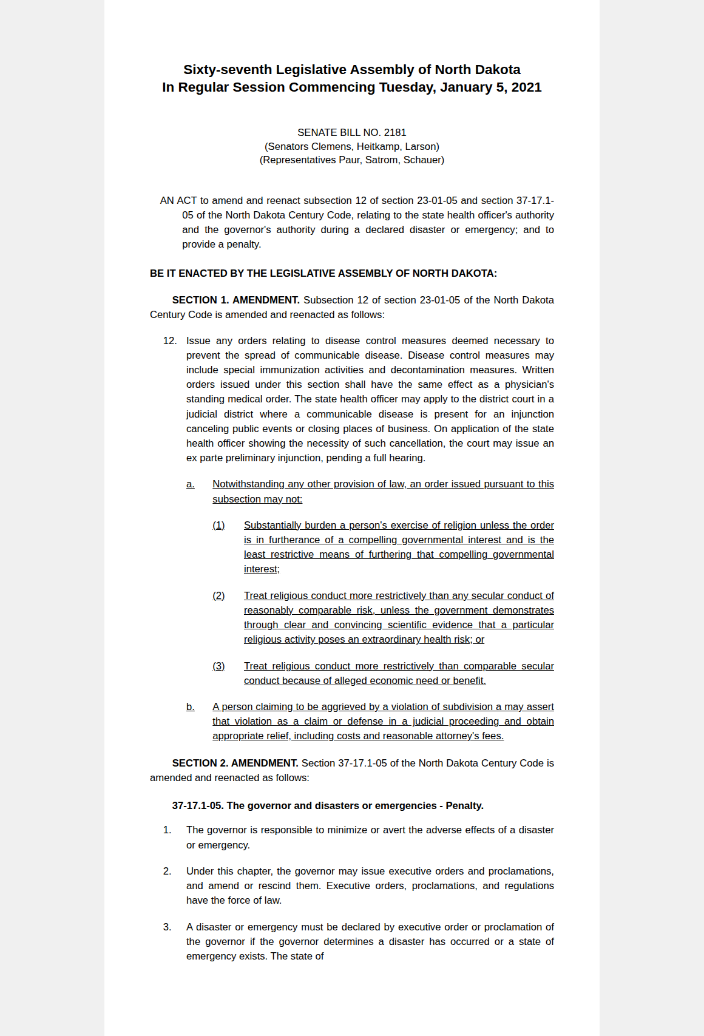Sixty-seventh Legislative Assembly of North Dakota
In Regular Session Commencing Tuesday, January 5, 2021
SENATE BILL NO. 2181
(Senators Clemens, Heitkamp, Larson)
(Representatives Paur, Satrom, Schauer)
AN ACT to amend and reenact subsection 12 of section 23-01-05 and section 37-17.1-05 of the North Dakota Century Code, relating to the state health officer's authority and the governor's authority during a declared disaster or emergency; and to provide a penalty.
BE IT ENACTED BY THE LEGISLATIVE ASSEMBLY OF NORTH DAKOTA:
SECTION 1. AMENDMENT. Subsection 12 of section 23-01-05 of the North Dakota Century Code is amended and reenacted as follows:
12. Issue any orders relating to disease control measures deemed necessary to prevent the spread of communicable disease. Disease control measures may include special immunization activities and decontamination measures. Written orders issued under this section shall have the same effect as a physician's standing medical order. The state health officer may apply to the district court in a judicial district where a communicable disease is present for an injunction canceling public events or closing places of business. On application of the state health officer showing the necessity of such cancellation, the court may issue an ex parte preliminary injunction, pending a full hearing.
a. Notwithstanding any other provision of law, an order issued pursuant to this subsection may not:
(1) Substantially burden a person's exercise of religion unless the order is in furtherance of a compelling governmental interest and is the least restrictive means of furthering that compelling governmental interest;
(2) Treat religious conduct more restrictively than any secular conduct of reasonably comparable risk, unless the government demonstrates through clear and convincing scientific evidence that a particular religious activity poses an extraordinary health risk; or
(3) Treat religious conduct more restrictively than comparable secular conduct because of alleged economic need or benefit.
b. A person claiming to be aggrieved by a violation of subdivision a may assert that violation as a claim or defense in a judicial proceeding and obtain appropriate relief, including costs and reasonable attorney's fees.
SECTION 2. AMENDMENT. Section 37-17.1-05 of the North Dakota Century Code is amended and reenacted as follows:
37-17.1-05. The governor and disasters or emergencies - Penalty.
1. The governor is responsible to minimize or avert the adverse effects of a disaster or emergency.
2. Under this chapter, the governor may issue executive orders and proclamations, and amend or rescind them. Executive orders, proclamations, and regulations have the force of law.
3. A disaster or emergency must be declared by executive order or proclamation of the governor if the governor determines a disaster has occurred or a state of emergency exists. The state of